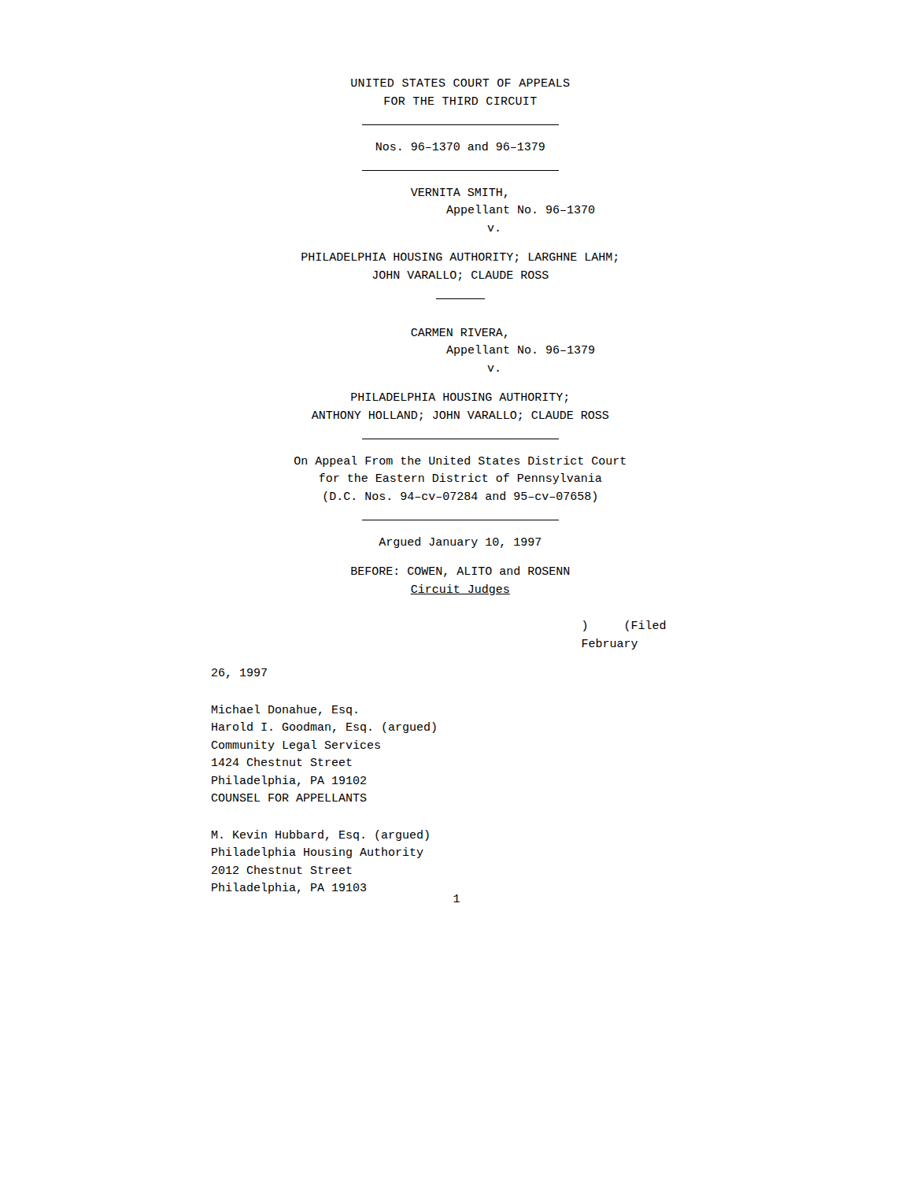UNITED STATES COURT OF APPEALS
FOR THE THIRD CIRCUIT
Nos. 96–1370 and 96–1379
VERNITA SMITH,
Appellant No. 96–1370
v.
PHILADELPHIA HOUSING AUTHORITY; LARGHNE LAHM;
JOHN VARALLO; CLAUDE ROSS
CARMEN RIVERA,
Appellant No. 96–1379
v.
PHILADELPHIA HOUSING AUTHORITY;
ANTHONY HOLLAND; JOHN VARALLO; CLAUDE ROSS
On Appeal From the United States District Court
for the Eastern District of Pennsylvania
(D.C. Nos. 94–cv–07284 and 95–cv–07658)
Argued January 10, 1997
BEFORE: COWEN, ALITO and ROSENN
Circuit Judges
) (Filed February
26, 1997
Michael Donahue, Esq.
Harold I. Goodman, Esq. (argued)
Community Legal Services
1424 Chestnut Street
Philadelphia, PA 19102
COUNSEL FOR APPELLANTS
M. Kevin Hubbard, Esq. (argued)
Philadelphia Housing Authority
2012 Chestnut Street
Philadelphia, PA 19103
1